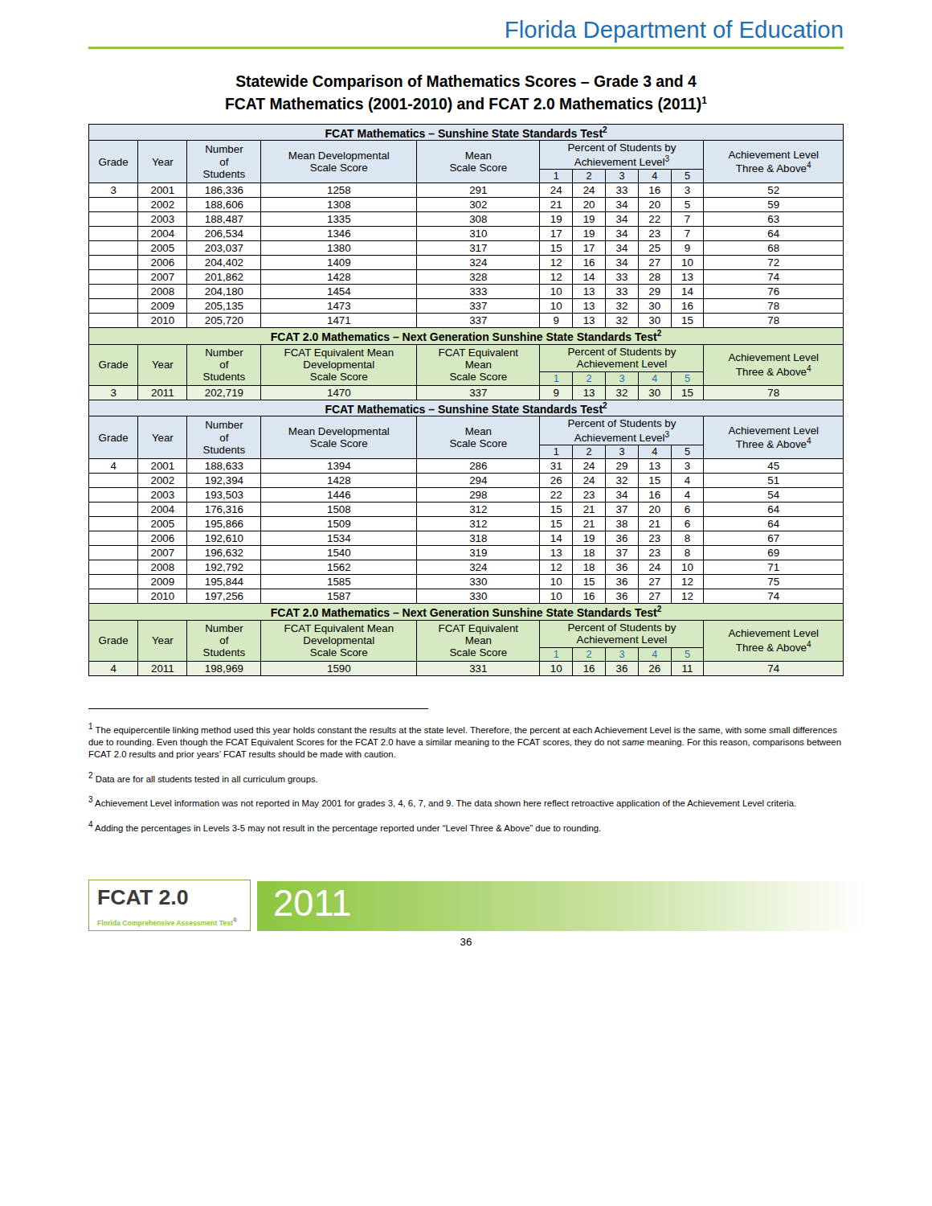Florida Department of Education
Statewide Comparison of Mathematics Scores – Grade 3 and 4
FCAT Mathematics (2001-2010) and FCAT 2.0 Mathematics (2011)1
| FCAT Mathematics – Sunshine State Standards Test 2 |
| Grade | Year | Number of Students | Mean Developmental Scale Score | Mean Scale Score | Percent of Students by Achievement Level 3 | Achievement Level Three & Above 4 |
| 1 | 2 | 3 | 4 | 5 |
| 3 | 2001 | 186,336 | 1258 | 291 | 24 | 24 | 33 | 16 | 3 | 52 |
| | 2002 | 188,606 | 1308 | 302 | 21 | 20 | 34 | 20 | 5 | 59 |
| | 2003 | 188,487 | 1335 | 308 | 19 | 19 | 34 | 22 | 7 | 63 |
| | 2004 | 206,534 | 1346 | 310 | 17 | 19 | 34 | 23 | 7 | 64 |
| | 2005 | 203,037 | 1380 | 317 | 15 | 17 | 34 | 25 | 9 | 68 |
| | 2006 | 204,402 | 1409 | 324 | 12 | 16 | 34 | 27 | 10 | 72 |
| | 2007 | 201,862 | 1428 | 328 | 12 | 14 | 33 | 28 | 13 | 74 |
| | 2008 | 204,180 | 1454 | 333 | 10 | 13 | 33 | 29 | 14 | 76 |
| | 2009 | 205,135 | 1473 | 337 | 10 | 13 | 32 | 30 | 16 | 78 |
| | 2010 | 205,720 | 1471 | 337 | 9 | 13 | 32 | 30 | 15 | 78 |
| FCAT 2.0 Mathematics – Next Generation Sunshine State Standards Test 2 |
| Grade | Year | Number of Students | FCAT Equivalent Mean Developmental Scale Score | FCAT Equivalent Mean Scale Score | Percent of Students by Achievement Level | Achievement Level Three & Above 4 |
| 1 | 2 | 3 | 4 | 5 |
| 3 | 2011 | 202,719 | 1470 | 337 | 9 | 13 | 32 | 30 | 15 | 78 |
| FCAT Mathematics – Sunshine State Standards Test 2 |
| Grade | Year | Number of Students | Mean Developmental Scale Score | Mean Scale Score | Percent of Students by Achievement Level 3 | Achievement Level Three & Above 4 |
| 1 | 2 | 3 | 4 | 5 |
| 4 | 2001 | 188,633 | 1394 | 286 | 31 | 24 | 29 | 13 | 3 | 45 |
| | 2002 | 192,394 | 1428 | 294 | 26 | 24 | 32 | 15 | 4 | 51 |
| | 2003 | 193,503 | 1446 | 298 | 22 | 23 | 34 | 16 | 4 | 54 |
| | 2004 | 176,316 | 1508 | 312 | 15 | 21 | 37 | 20 | 6 | 64 |
| | 2005 | 195,866 | 1509 | 312 | 15 | 21 | 38 | 21 | 6 | 64 |
| | 2006 | 192,610 | 1534 | 318 | 14 | 19 | 36 | 23 | 8 | 67 |
| | 2007 | 196,632 | 1540 | 319 | 13 | 18 | 37 | 23 | 8 | 69 |
| | 2008 | 192,792 | 1562 | 324 | 12 | 18 | 36 | 24 | 10 | 71 |
| | 2009 | 195,844 | 1585 | 330 | 10 | 15 | 36 | 27 | 12 | 75 |
| | 2010 | 197,256 | 1587 | 330 | 10 | 16 | 36 | 27 | 12 | 74 |
| FCAT 2.0 Mathematics – Next Generation Sunshine State Standards Test 2 |
| Grade | Year | Number of Students | FCAT Equivalent Mean Developmental Scale Score | FCAT Equivalent Mean Scale Score | Percent of Students by Achievement Level | Achievement Level Three & Above 4 |
| 1 | 2 | 3 | 4 | 5 |
| 4 | 2011 | 198,969 | 1590 | 331 | 10 | 16 | 36 | 26 | 11 | 74 |
1 The equipercentile linking method used this year holds constant the results at the state level. Therefore, the percent at each Achievement Level is the same, with some small differences due to rounding. Even though the FCAT Equivalent Scores for the FCAT 2.0 have a similar meaning to the FCAT scores, they do not same meaning. For this reason, comparisons between FCAT 2.0 results and prior years’ FCAT results should be made with caution.
2 Data are for all students tested in all curriculum groups.
3 Achievement Level information was not reported in May 2001 for grades 3, 4, 6, 7, and 9. The data shown here reflect retroactive application of the Achievement Level criteria.
4 Adding the percentages in Levels 3-5 may not result in the percentage reported under “Level Three & Above” due to rounding.
2011
FCAT 2.0
Florida Comprehensive Assessment Test®
36